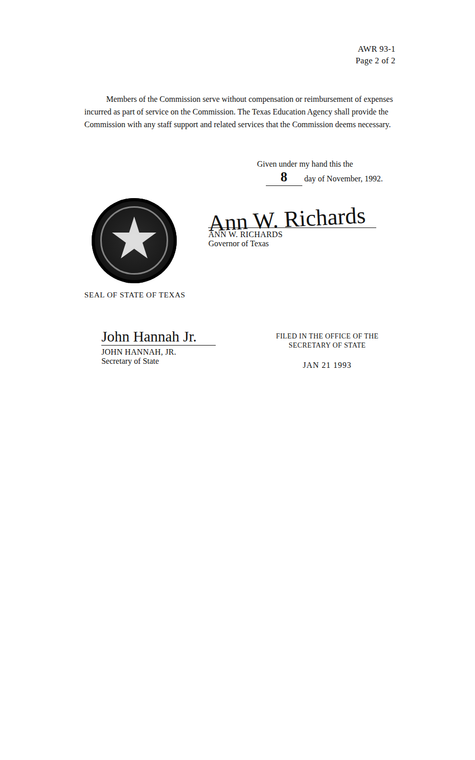AWR 93-1
Page 2 of 2
Members of the Commission serve without compensation or reimbursement of expenses incurred as part of service on the Commission. The Texas Education Agency shall provide the Commission with any staff support and related services that the Commission deems necessary.
Given under my hand this the 8 day of November, 1992.
SEAL OF STATE OF TEXAS
Ann W. Richards
ANN W. RICHARDS
Governor of Texas
John Hannah Jr.
JOHN HANNAH, JR.
Secretary of State
FILED IN THE OFFICE OF THE
SECRETARY OF STATE
JAN 21 1993